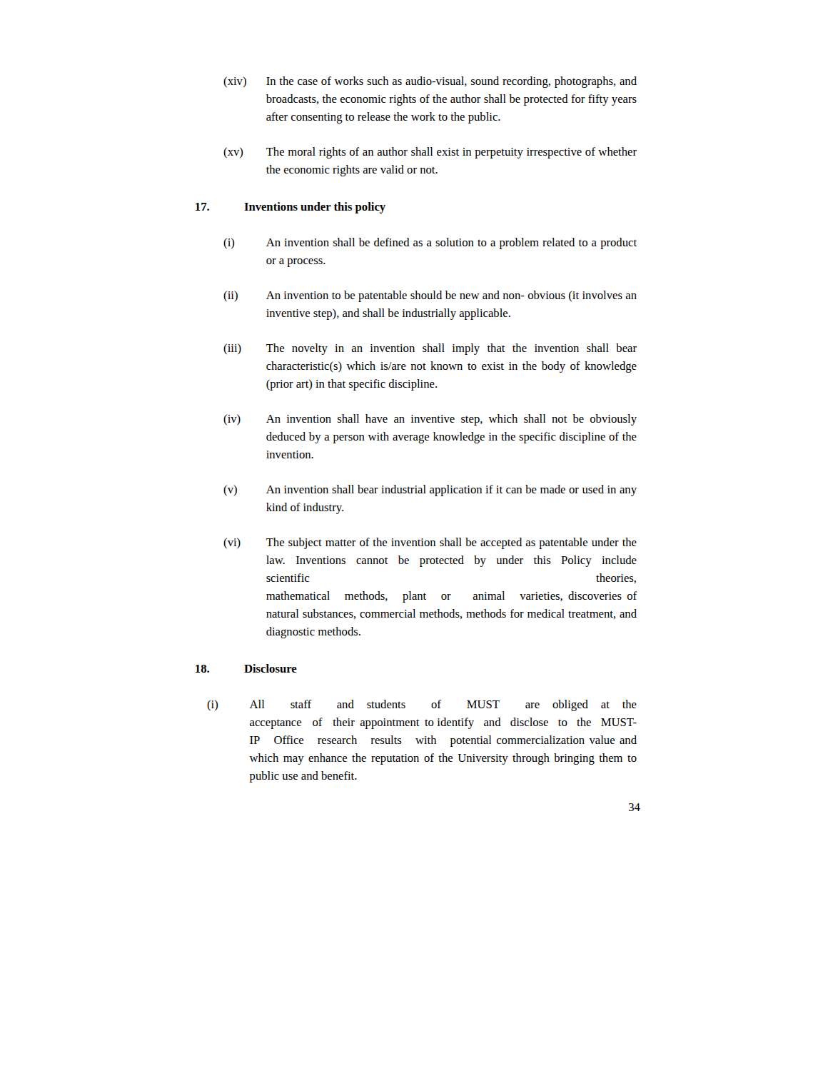(xiv)
In the case of works such as audio-visual, sound recording, photographs, and broadcasts, the economic rights of the author shall be protected for fifty years after consenting to release the work to the public.
(xv)
The moral rights of an author shall exist in perpetuity irrespective of whether the economic rights are valid or not.
17.
Inventions under this policy
(i)
An invention shall be defined as a solution to a problem related to a product or a process.
(ii)
An invention to be patentable should be new and non- obvious (it involves an inventive step), and shall be industrially applicable.
(iii)
The novelty in an invention shall imply that the invention shall bear characteristic(s) which is/are not known to exist in the body of knowledge (prior art) in that specific discipline.
(iv)
An invention shall have an inventive step, which shall not be obviously deduced by a person with average knowledge in the specific discipline of the invention.
(v)
An invention shall bear industrial application if it can be made or used in any kind of industry.
(vi)
The subject matter of the invention shall be accepted as patentable under the law. Inventions cannot be protected by under this Policy include scientific theories, mathematical methods, plant or animal varieties, discoveries of natural substances, commercial methods, methods for medical treatment, and diagnostic methods.
18.
Disclosure
(i)
All staff and students of MUST are obliged at the acceptance of their appointment to identify and disclose to the MUST-IP Office research results with potential commercialization value and which may enhance the reputation of the University through bringing them to public use and benefit.
34